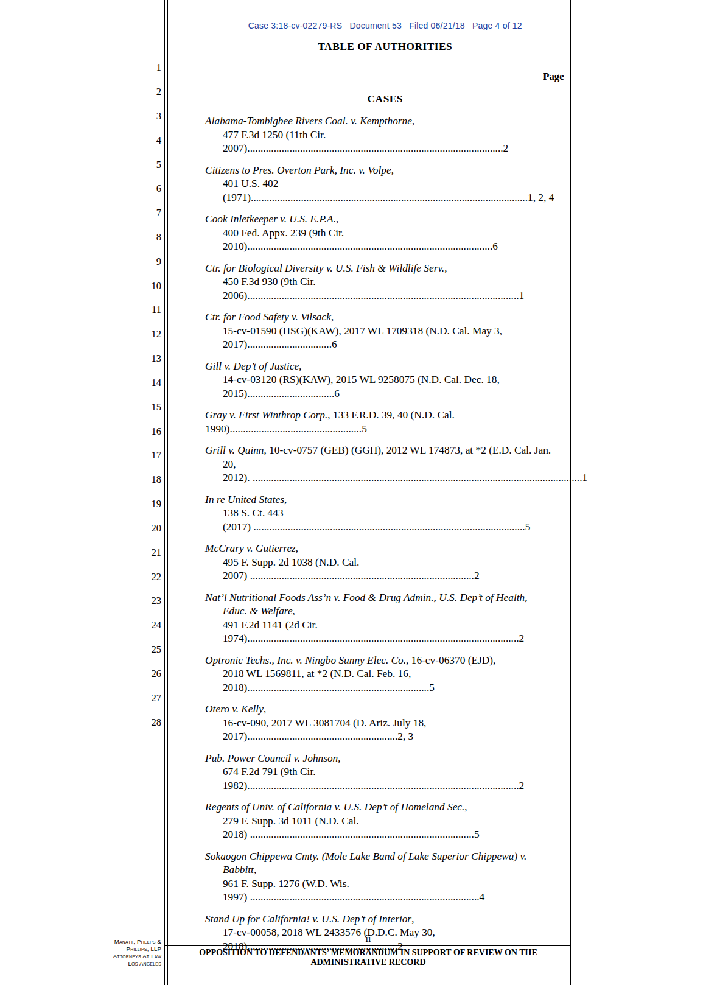Case 3:18-cv-02279-RS Document 53 Filed 06/21/18 Page 4 of 12
1
2
3
4
5
6
7
8
9
10
11
12
13
14
15
16
17
18
19
20
21
22
23
24
25
26
27
28
TABLE OF AUTHORITIES
Page
CASES
Alabama-Tombigbee Rivers Coal. v. Kempthorne, 477 F.3d 1250 (11th Cir. 2007)................................................................................................. 2
Citizens to Pres. Overton Park, Inc. v. Volpe, 401 U.S. 402 (1971)......................................................................................................... 1, 2, 4
Cook Inletkeeper v. U.S. E.P.A., 400 Fed. Appx. 239 (9th Cir. 2010)............................................................................................. 6
Ctr. for Biological Diversity v. U.S. Fish & Wildlife Serv., 450 F.3d 930 (9th Cir. 2006)....................................................................................................... 1
Ctr. for Food Safety v. Vilsack, 15-cv-01590 (HSG)(KAW), 2017 WL 1709318 (N.D. Cal. May 3, 2017)................................ 6
Gill v. Dep’t of Justice, 14-cv-03120 (RS)(KAW), 2015 WL 9258075 (N.D. Cal. Dec. 18, 2015)................................. 6
Gray v. First Winthrop Corp., 133 F.R.D. 39, 40 (N.D. Cal. 1990).................................................. 5
Grill v. Quinn, 10-cv-0757 (GEB) (GGH), 2012 WL 174873, at *2 (E.D. Cal. Jan. 20, 2012). ............................................................................................................................. 1
In re United States, 138 S. Ct. 443 (2017) ....................................................................................................... 5
McCrary v. Gutierrez, 495 F. Supp. 2d 1038 (N.D. Cal. 2007) ..................................................................................... 2
Nat’l Nutritional Foods Ass’n v. Food & Drug Admin., U.S. Dep’t of Health, Educ. & Welfare, 491 F.2d 1141 (2d Cir. 1974)....................................................................................................... 2
Optronic Techs., Inc. v. Ningbo Sunny Elec. Co., 16-cv-06370 (EJD), 2018 WL 1569811, at *2 (N.D. Cal. Feb. 16, 2018)..................................................................... 5
Otero v. Kelly, 16-cv-090, 2017 WL 3081704 (D. Ariz. July 18, 2017)......................................................... 2, 3
Pub. Power Council v. Johnson, 674 F.2d 791 (9th Cir. 1982)....................................................................................................... 2
Regents of Univ. of California v. U.S. Dep’t of Homeland Sec., 279 F. Supp. 3d 1011 (N.D. Cal. 2018) ..................................................................................... 5
Sokaogon Chippewa Cmty. (Mole Lake Band of Lake Superior Chippewa) v. Babbitt, 961 F. Supp. 1276 (W.D. Wis. 1997) ....................................................................................... 4
Stand Up for California! v. U.S. Dep’t of Interior, 17-cv-00058, 2018 WL 2433576 (D.D.C. May 30, 2018)......................................................... 2
Manatt, Phelps &
Phillips, LLP
Attorneys At Law
Los Angeles
ii
OPPOSITION TO DEFENDANTS’ MEMORANDUM IN SUPPORT OF REVIEW ON THE
ADMINISTRATIVE RECORD